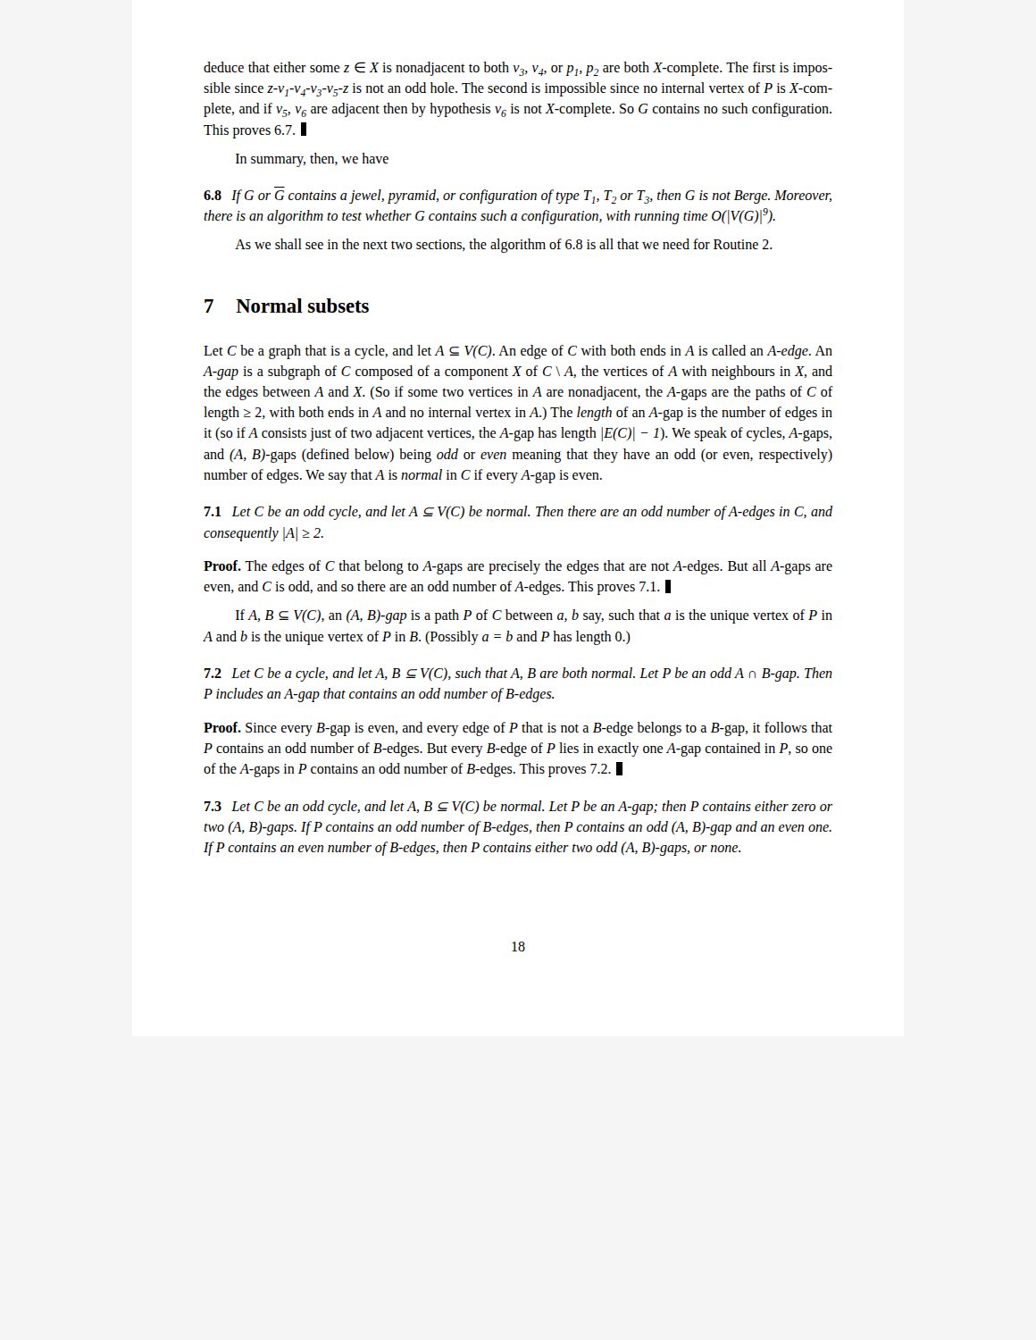deduce that either some z ∈ X is nonadjacent to both v3, v4, or p1, p2 are both X-complete. The first is impossible since z-v1-v4-v3-v5-z is not an odd hole. The second is impossible since no internal vertex of P is X-complete, and if v5, v6 are adjacent then by hypothesis v6 is not X-complete. So G contains no such configuration. This proves 6.7.
In summary, then, we have
6.8 If G or G contains a jewel, pyramid, or configuration of type T1, T2 or T3, then G is not Berge. Moreover, there is an algorithm to test whether G contains such a configuration, with running time O(|V(G)|9).
As we shall see in the next two sections, the algorithm of 6.8 is all that we need for Routine 2.
7 Normal subsets
Let C be a graph that is a cycle, and let A ⊆ V(C). An edge of C with both ends in A is called an A-edge. An A-gap is a subgraph of C composed of a component X of C \ A, the vertices of A with neighbours in X, and the edges between A and X. (So if some two vertices in A are nonadjacent, the A-gaps are the paths of C of length ≥ 2, with both ends in A and no internal vertex in A.) The length of an A-gap is the number of edges in it (so if A consists just of two adjacent vertices, the A-gap has length |E(C)| − 1). We speak of cycles, A-gaps, and (A, B)-gaps (defined below) being odd or even meaning that they have an odd (or even, respectively) number of edges. We say that A is normal in C if every A-gap is even.
7.1 Let C be an odd cycle, and let A ⊆ V(C) be normal. Then there are an odd number of A-edges in C, and consequently |A| ≥ 2.
Proof. The edges of C that belong to A-gaps are precisely the edges that are not A-edges. But all A-gaps are even, and C is odd, and so there are an odd number of A-edges. This proves 7.1.
If A, B ⊆ V(C), an (A, B)-gap is a path P of C between a, b say, such that a is the unique vertex of P in A and b is the unique vertex of P in B. (Possibly a = b and P has length 0.)
7.2 Let C be a cycle, and let A, B ⊆ V(C), such that A, B are both normal. Let P be an odd A ∩ B-gap. Then P includes an A-gap that contains an odd number of B-edges.
Proof. Since every B-gap is even, and every edge of P that is not a B-edge belongs to a B-gap, it follows that P contains an odd number of B-edges. But every B-edge of P lies in exactly one A-gap contained in P, so one of the A-gaps in P contains an odd number of B-edges. This proves 7.2.
7.3 Let C be an odd cycle, and let A, B ⊆ V(C) be normal. Let P be an A-gap; then P contains either zero or two (A, B)-gaps. If P contains an odd number of B-edges, then P contains an odd (A, B)-gap and an even one. If P contains an even number of B-edges, then P contains either two odd (A, B)-gaps, or none.
18